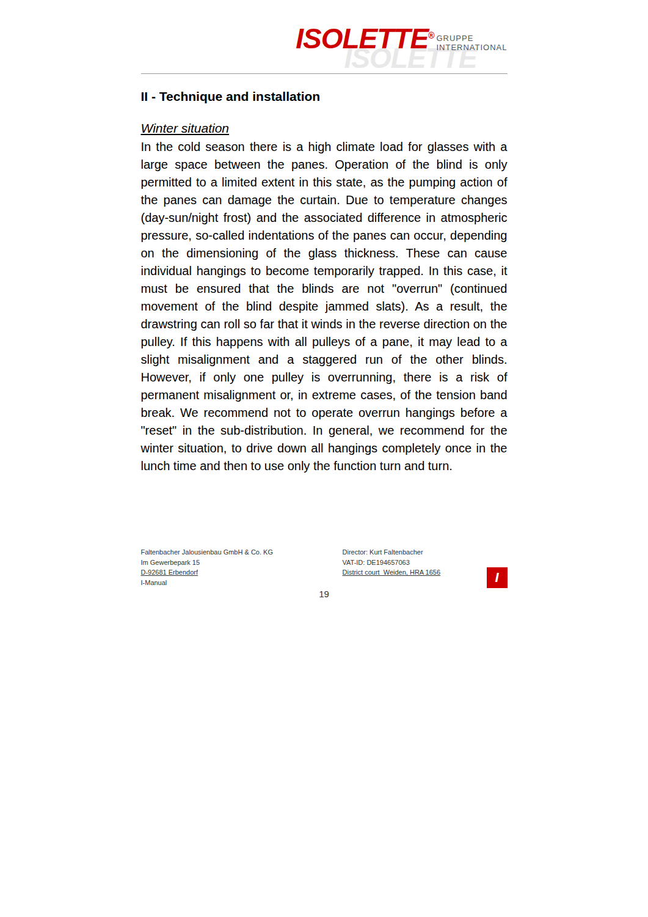ISOLETTE
ISOLETTE®GRUPPE
INTERNATIONAL
II - Technique and installation
Winter situation
In the cold season there is a high climate load for glasses with a large space between the panes. Operation of the blind is only permitted to a limited extent in this state, as the pumping action of the panes can damage the curtain. Due to temperature changes (day-sun/night frost) and the associated difference in atmospheric pressure, so-called indentations of the panes can occur, depending on the dimensioning of the glass thickness. These can cause individual hangings to become temporarily trapped. In this case, it must be ensured that the blinds are not "overrun" (continued movement of the blind despite jammed slats). As a result, the drawstring can roll so far that it winds in the reverse direction on the pulley. If this happens with all pulleys of a pane, it may lead to a slight misalignment and a staggered run of the other blinds. However, if only one pulley is overrunning, there is a risk of permanent misalignment or, in extreme cases, of the tension band break. We recommend not to operate overrun hangings before a "reset" in the sub-distribution. In general, we recommend for the winter situation, to drive down all hangings completely once in the lunch time and then to use only the function turn and turn.
| Faltenbacher Jalousienbau GmbH & Co. KG | Director: Kurt Faltenbacher |
| Im Gewerbepark 15 | VAT-ID: DE194657063 |
| D-92681 Erbendorf | District court Weiden, HRA 1656 |
| I-Manual | |
19
I